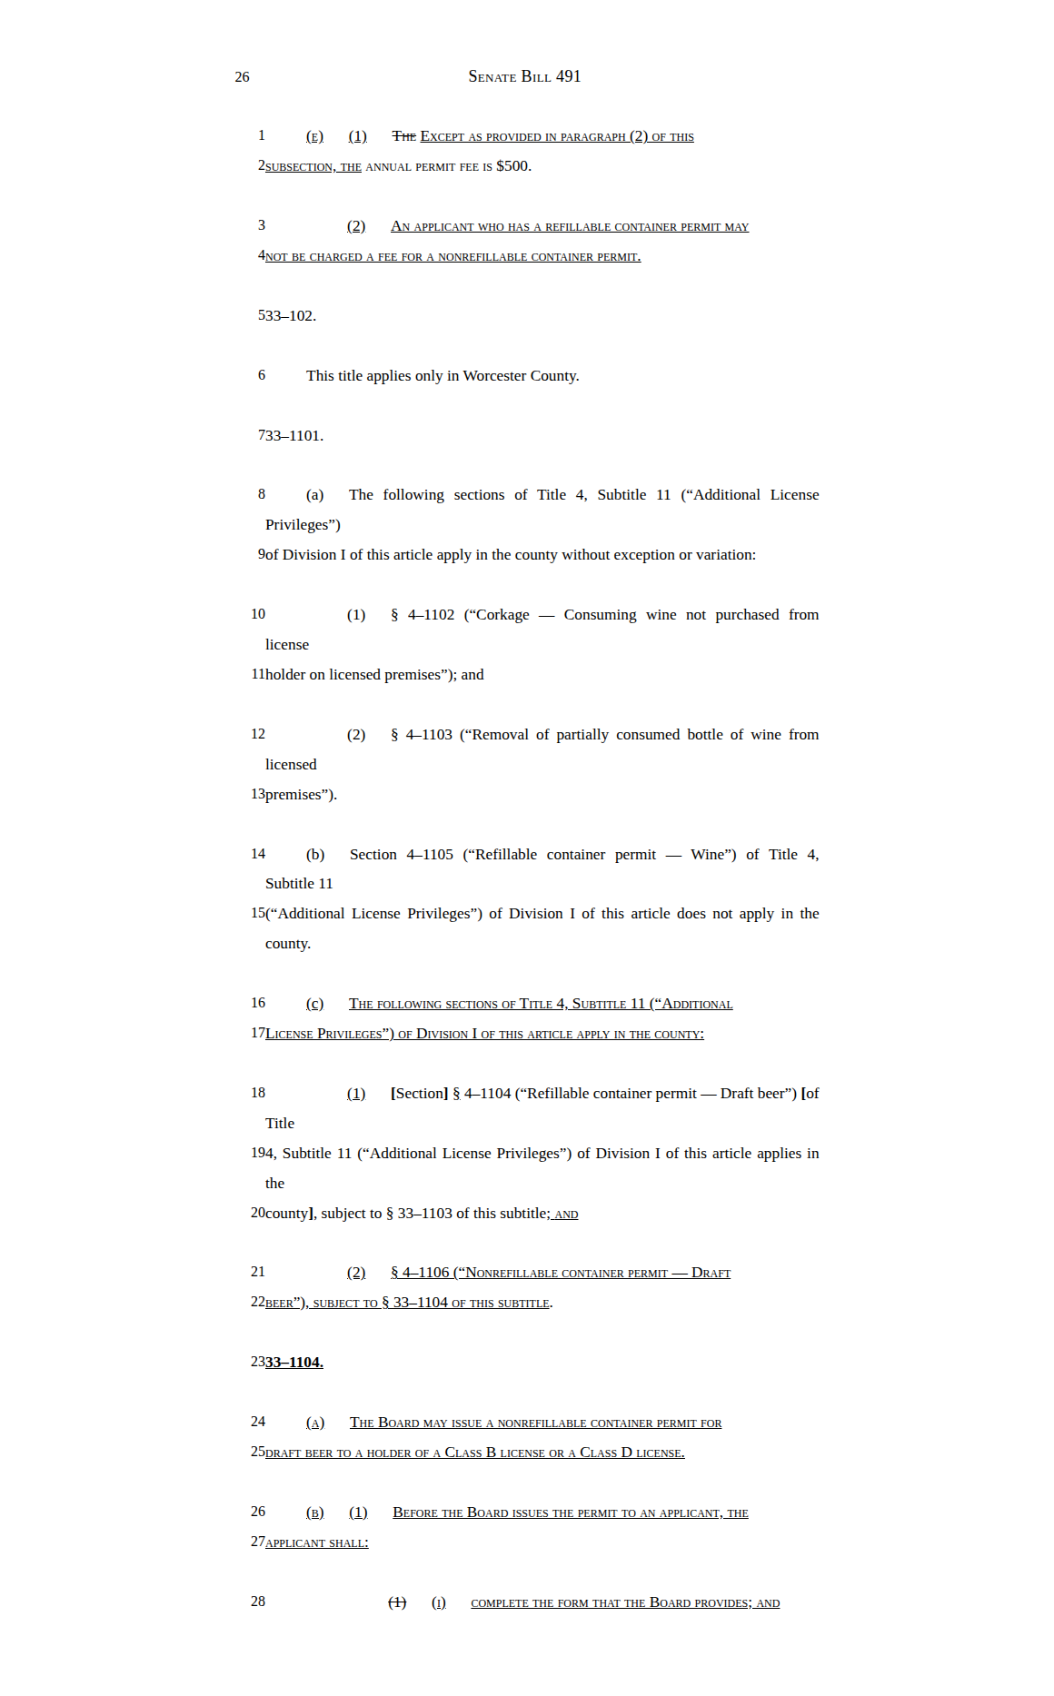26
Senate Bill 491
| 1 | (e) (1) The Except as provided in paragraph (2) of this |
| 2 | subsection, the annual permit fee is $500. |
| 3 | (2) An applicant who has a refillable container permit may |
| 4 | not be charged a fee for a nonrefillable container permit. |
| 5 | 33–102. |
| 6 | This title applies only in Worcester County. |
| 7 | 33–1101. |
| 8 | (a) The following sections of Title 4, Subtitle 11 (“Additional License Privileges”) |
| 9 | of Division I of this article apply in the county without exception or variation: |
| 10 | (1) § 4–1102 (“Corkage — Consuming wine not purchased from license |
| 11 | holder on licensed premises”); and |
| 12 | (2) § 4–1103 (“Removal of partially consumed bottle of wine from licensed |
| 13 | premises”). |
| 14 | (b) Section 4–1105 (“Refillable container permit — Wine”) of Title 4, Subtitle 11 |
| 15 | (“Additional License Privileges”) of Division I of this article does not apply in the county. |
| 16 | (c) The following sections of Title 4, Subtitle 11 (“Additional |
| 17 | License Privileges”) of Division I of this article apply in the county: |
| 18 | (1) [ Section ] § 4–1104 (“Refillable container permit — Draft beer”) [ of Title |
| 19 | 4, Subtitle 11 (“Additional License Privileges”) of Division I of this article applies in the |
| 20 | county ] , subject to § 33–1103 of this subtitle ; and |
| 21 | (2) § 4–1106 (“Nonrefillable container permit — Draft |
| 22 | beer”), subject to § 33–1104 of this subtitle . |
| 23 | 33–1104. |
| 24 | (a) The Board may issue a nonrefillable container permit for |
| 25 | draft beer to a holder of a Class B license or a Class D license. |
| 26 | (b) (1) Before the Board issues the permit to an applicant, the |
| 27 | applicant shall: |
| 28 | (1) (i) complete the form that the Board provides; and |